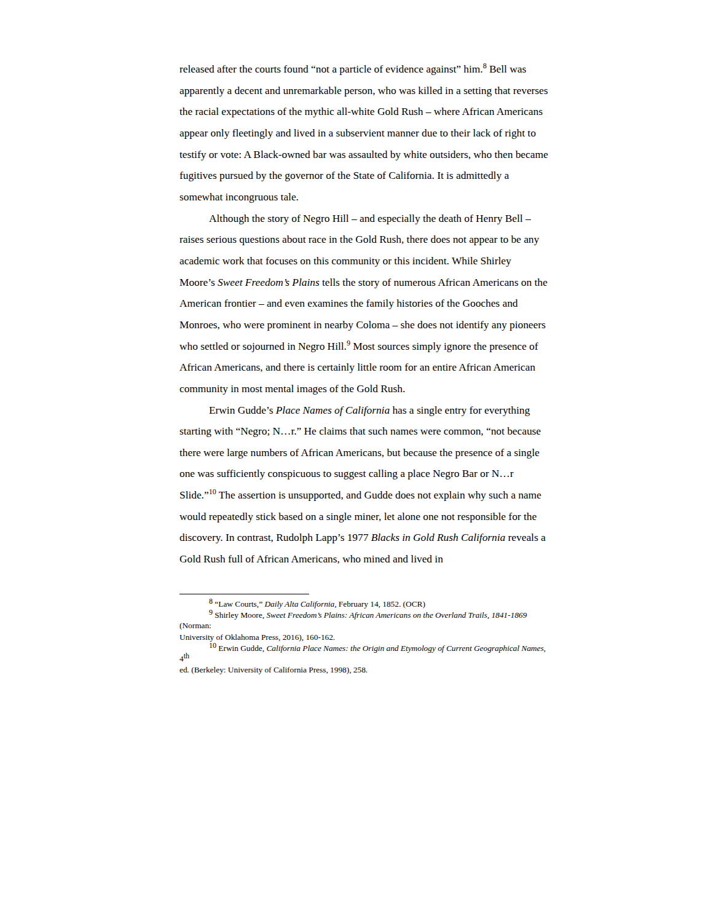released after the courts found “not a particle of evidence against” him.8 Bell was apparently a decent and unremarkable person, who was killed in a setting that reverses the racial expectations of the mythic all-white Gold Rush – where African Americans appear only fleetingly and lived in a subservient manner due to their lack of right to testify or vote: A Black-owned bar was assaulted by white outsiders, who then became fugitives pursued by the governor of the State of California. It is admittedly a somewhat incongruous tale.
Although the story of Negro Hill – and especially the death of Henry Bell – raises serious questions about race in the Gold Rush, there does not appear to be any academic work that focuses on this community or this incident. While Shirley Moore’s Sweet Freedom’s Plains tells the story of numerous African Americans on the American frontier – and even examines the family histories of the Gooches and Monroes, who were prominent in nearby Coloma – she does not identify any pioneers who settled or sojourned in Negro Hill.9 Most sources simply ignore the presence of African Americans, and there is certainly little room for an entire African American community in most mental images of the Gold Rush.
Erwin Gudde’s Place Names of California has a single entry for everything starting with “Negro; N…r.” He claims that such names were common, “not because there were large numbers of African Americans, but because the presence of a single one was sufficiently conspicuous to suggest calling a place Negro Bar or N…r Slide.”10 The assertion is unsupported, and Gudde does not explain why such a name would repeatedly stick based on a single miner, let alone one not responsible for the discovery. In contrast, Rudolph Lapp’s 1977 Blacks in Gold Rush California reveals a Gold Rush full of African Americans, who mined and lived in
8 “Law Courts,” Daily Alta California, February 14, 1852. (OCR)
9 Shirley Moore, Sweet Freedom’s Plains: African Americans on the Overland Trails, 1841-1869 (Norman:
University of Oklahoma Press, 2016), 160-162.
10 Erwin Gudde, California Place Names: the Origin and Etymology of Current Geographical Names, 4th
ed. (Berkeley: University of California Press, 1998), 258.